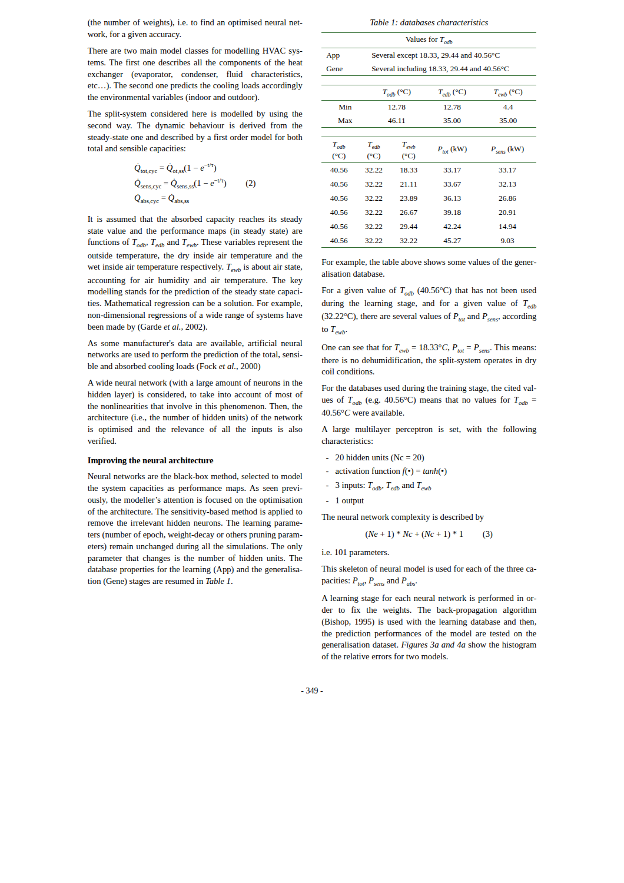(the number of weights), i.e. to find an optimised neural network, for a given accuracy.
There are two main model classes for modelling HVAC systems. The first one describes all the components of the heat exchanger (evaporator, condenser, fluid characteristics, etc…). The second one predicts the cooling loads accordingly the environmental variables (indoor and outdoor).
The split-system considered here is modelled by using the second way. The dynamic behaviour is derived from the steady-state one and described by a first order model for both total and sensible capacities:
Q̇tot,cyc = Q̇ot,ss(1 − e−t/τ)
Q̇sens,cyc = Q̇sens,ss(1 − e−t/τ)
Q̇abs,cyc = Q̇abs,ss
(2)
It is assumed that the absorbed capacity reaches its steady state value and the performance maps (in steady state) are functions of Todb, Tedb and Tewb. These variables represent the outside temperature, the dry inside air temperature and the wet inside air temperature respectively. Tewb is about air state, accounting for air humidity and air temperature. The key modelling stands for the prediction of the steady state capacities. Mathematical regression can be a solution. For example, non-dimensional regressions of a wide range of systems have been made by (Garde et al., 2002).
As some manufacturer's data are available, artificial neural networks are used to perform the prediction of the total, sensible and absorbed cooling loads (Fock et al., 2000)
A wide neural network (with a large amount of neurons in the hidden layer) is considered, to take into account of most of the nonlinearities that involve in this phenomenon. Then, the architecture (i.e., the number of hidden units) of the network is optimised and the relevance of all the inputs is also verified.
Improving the neural architecture
Neural networks are the black-box method, selected to model the system capacities as performance maps. As seen previously, the modeller’s attention is focused on the optimisation of the architecture. The sensitivity-based method is applied to remove the irrelevant hidden neurons. The learning parameters (number of epoch, weight-decay or others pruning parameters) remain unchanged during all the simulations. The only parameter that changes is the number of hidden units. The database properties for the learning (App) and the generalisation (Gene) stages are resumed in Table 1.
Table 1: databases characteristics
| Values for T odb |
| App | Several except 18.33, 29.44 and 40.56°C |
| Gene | Several including 18.33, 29.44 and 40.56°C |
| | T odb (°C) | T edb (°C) | T ewb (°C) |
| --- | --- | --- | --- |
| Min | 12.78 | 12.78 | 4.4 |
| Max | 46.11 | 35.00 | 35.00 |
| T odb (°C) | T edb (°C) | T ewb (°C) | P tot (kW) | P sens (kW) |
| --- | --- | --- | --- | --- |
| 40.56 | 32.22 | 18.33 | 33.17 | 33.17 |
| 40.56 | 32.22 | 21.11 | 33.67 | 32.13 |
| 40.56 | 32.22 | 23.89 | 36.13 | 26.86 |
| 40.56 | 32.22 | 26.67 | 39.18 | 20.91 |
| 40.56 | 32.22 | 29.44 | 42.24 | 14.94 |
| 40.56 | 32.22 | 32.22 | 45.27 | 9.03 |
For example, the table above shows some values of the generalisation database.
For a given value of Todb (40.56°C) that has not been used during the learning stage, and for a given value of Tedb (32.22°C), there are several values of Ptot and Psens, according to Tewb.
One can see that for Tewb = 18.33°C, Ptot = Psens. This means: there is no dehumidification, the split-system operates in dry coil conditions.
For the databases used during the training stage, the cited values of Todb (e.g. 40.56°C) means that no values for Todb = 40.56°C were available.
A large multilayer perceptron is set, with the following characteristics:
20 hidden units (Nc = 20)
activation function f(•) = tanh(•)
3 inputs: Todb, Tedb and Tewb
1 output
The neural network complexity is described by
(Ne + 1) * Nc + (Nc + 1) * 1 (3)
i.e. 101 parameters.
This skeleton of neural model is used for each of the three capacities: Ptot, Psens and Pabs.
A learning stage for each neural network is performed in order to fix the weights. The back-propagation algorithm (Bishop, 1995) is used with the learning database and then, the prediction performances of the model are tested on the generalisation dataset. Figures 3a and 4a show the histogram of the relative errors for two models.
- 349 -